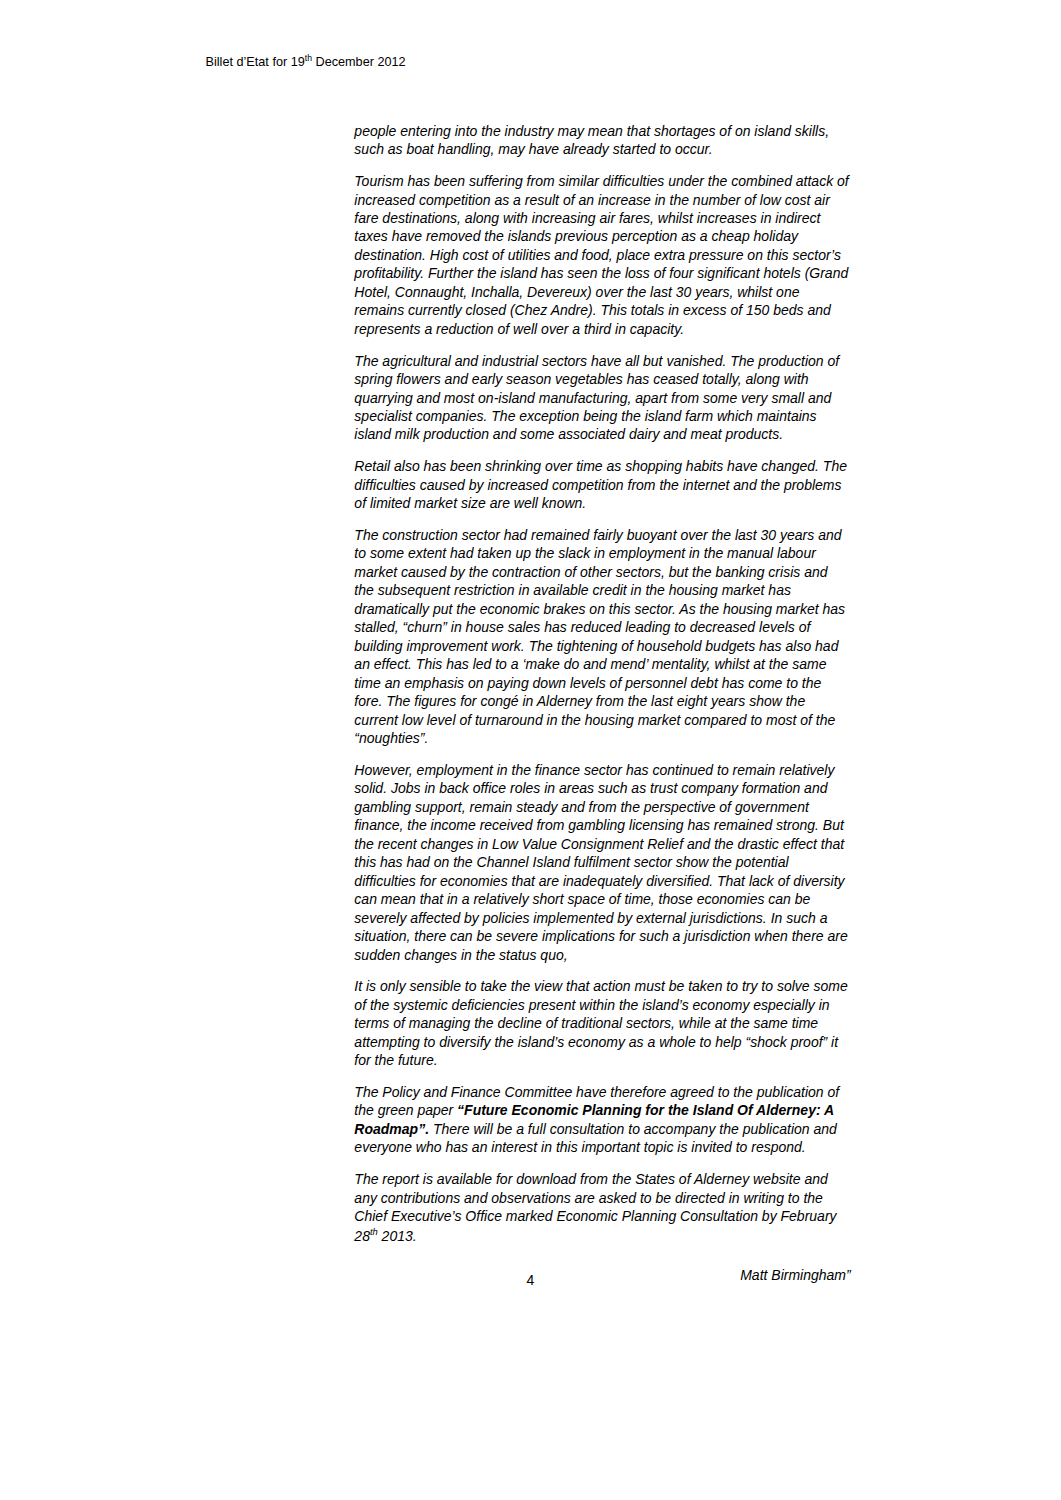Billet d’Etat for 19th December 2012
people entering into the industry may mean that shortages of on island skills, such as boat handling, may have already started to occur.
Tourism has been suffering from similar difficulties under the combined attack of increased competition as a result of an increase in the number of low cost air fare destinations, along with increasing air fares, whilst increases in indirect taxes have removed the islands previous perception as a cheap holiday destination. High cost of utilities and food, place extra pressure on this sector’s profitability. Further the island has seen the loss of four significant hotels (Grand Hotel, Connaught, Inchalla, Devereux) over the last 30 years, whilst one remains currently closed (Chez Andre). This totals in excess of 150 beds and represents a reduction of well over a third in capacity.
The agricultural and industrial sectors have all but vanished. The production of spring flowers and early season vegetables has ceased totally, along with quarrying and most on-island manufacturing, apart from some very small and specialist companies. The exception being the island farm which maintains island milk production and some associated dairy and meat products.
Retail also has been shrinking over time as shopping habits have changed. The difficulties caused by increased competition from the internet and the problems of limited market size are well known.
The construction sector had remained fairly buoyant over the last 30 years and to some extent had taken up the slack in employment in the manual labour market caused by the contraction of other sectors, but the banking crisis and the subsequent restriction in available credit in the housing market has dramatically put the economic brakes on this sector. As the housing market has stalled, “churn” in house sales has reduced leading to decreased levels of building improvement work. The tightening of household budgets has also had an effect. This has led to a ‘make do and mend’ mentality, whilst at the same time an emphasis on paying down levels of personnel debt has come to the fore. The figures for congé in Alderney from the last eight years show the current low level of turnaround in the housing market compared to most of the “noughties”.
However, employment in the finance sector has continued to remain relatively solid. Jobs in back office roles in areas such as trust company formation and gambling support, remain steady and from the perspective of government finance, the income received from gambling licensing has remained strong. But the recent changes in Low Value Consignment Relief and the drastic effect that this has had on the Channel Island fulfilment sector show the potential difficulties for economies that are inadequately diversified. That lack of diversity can mean that in a relatively short space of time, those economies can be severely affected by policies implemented by external jurisdictions. In such a situation, there can be severe implications for such a jurisdiction when there are sudden changes in the status quo,
It is only sensible to take the view that action must be taken to try to solve some of the systemic deficiencies present within the island’s economy especially in terms of managing the decline of traditional sectors, while at the same time attempting to diversify the island’s economy as a whole to help “shock proof” it for the future.
The Policy and Finance Committee have therefore agreed to the publication of the green paper “Future Economic Planning for the Island Of Alderney: A Roadmap”. There will be a full consultation to accompany the publication and everyone who has an interest in this important topic is invited to respond.
The report is available for download from the States of Alderney website and any contributions and observations are asked to be directed in writing to the Chief Executive’s Office marked Economic Planning Consultation by February 28th 2013.
Matt Birmingham”
4